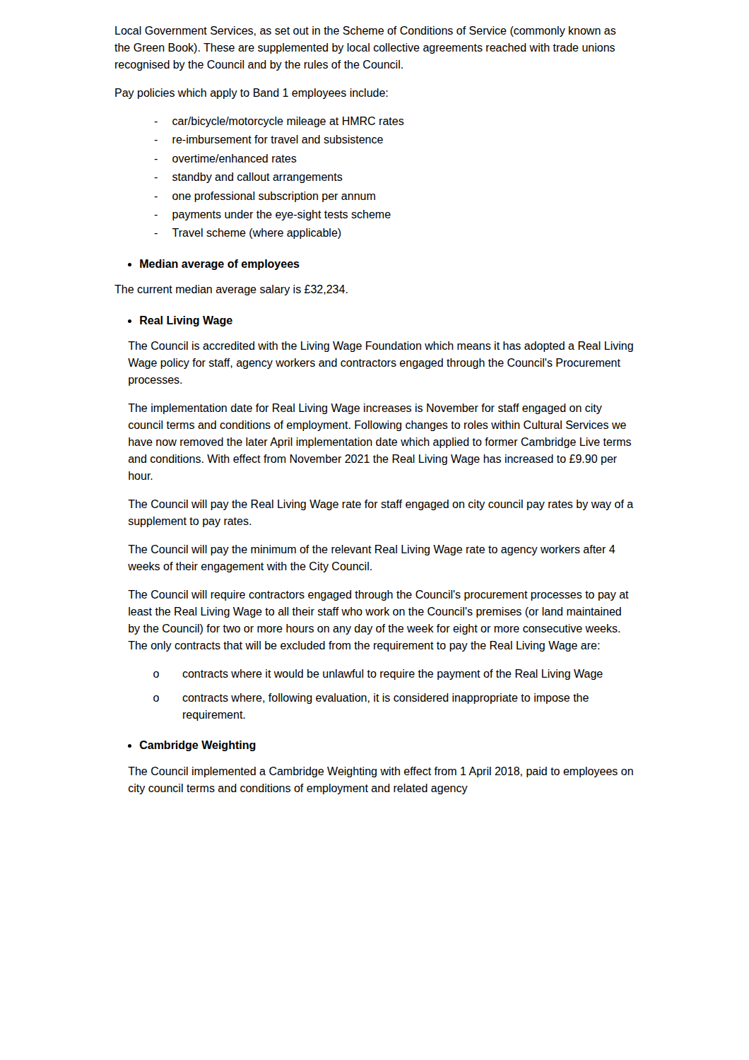Local Government Services, as set out in the Scheme of Conditions of Service (commonly known as the Green Book). These are supplemented by local collective agreements reached with trade unions recognised by the Council and by the rules of the Council.
Pay policies which apply to Band 1 employees include:
car/bicycle/motorcycle mileage at HMRC rates
re-imbursement for travel and subsistence
overtime/enhanced rates
standby and callout arrangements
one professional subscription per annum
payments under the eye-sight tests scheme
Travel scheme (where applicable)
Median average of employees
The current median average salary is £32,234.
Real Living Wage
The Council is accredited with the Living Wage Foundation which means it has adopted a Real Living Wage policy for staff, agency workers and contractors engaged through the Council's Procurement processes.
The implementation date for Real Living Wage increases is November for staff engaged on city council terms and conditions of employment. Following changes to roles within Cultural Services we have now removed the later April implementation date which applied to former Cambridge Live terms and conditions. With effect from November 2021 the Real Living Wage has increased to £9.90 per hour.
The Council will pay the Real Living Wage rate for staff engaged on city council pay rates by way of a supplement to pay rates.
The Council will pay the minimum of the relevant Real Living Wage rate to agency workers after 4 weeks of their engagement with the City Council.
The Council will require contractors engaged through the Council's procurement processes to pay at least the Real Living Wage to all their staff who work on the Council's premises (or land maintained by the Council) for two or more hours on any day of the week for eight or more consecutive weeks. The only contracts that will be excluded from the requirement to pay the Real Living Wage are:
contracts where it would be unlawful to require the payment of the Real Living Wage
contracts where, following evaluation, it is considered inappropriate to impose the requirement.
Cambridge Weighting
The Council implemented a Cambridge Weighting with effect from 1 April 2018, paid to employees on city council terms and conditions of employment and related agency